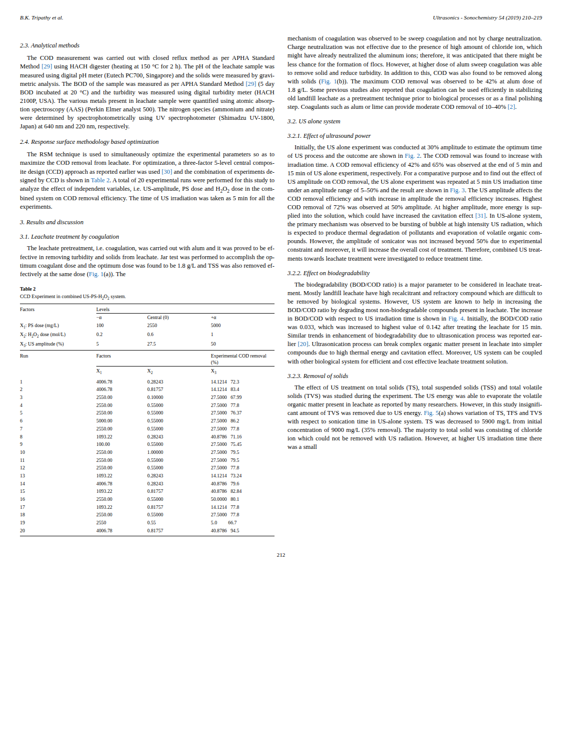B.K. Tripathy et al.
Ultrasonics - Sonochemistry 54 (2019) 210–219
2.3. Analytical methods
The COD measurement was carried out with closed reflux method as per APHA Standard Method [29] using HACH digester (heating at 150 °C for 2 h). The pH of the leachate sample was measured using digital pH meter (Eutech PC700, Singapore) and the solids were measured by gravimetric analysis. The BOD of the sample was measured as per APHA Standard Method [29] (5 day BOD incubated at 20 °C) and the turbidity was measured using digital turbidity meter (HACH 2100P, USA). The various metals present in leachate sample were quantified using atomic absorption spectroscopy (AAS) (Perkin Elmer analyst 500). The nitrogen species (ammonium and nitrate) were determined by spectrophotometrically using UV spectrophotometer (Shimadzu UV-1800, Japan) at 640 nm and 220 nm, respectively.
2.4. Response surface methodology based optimization
The RSM technique is used to simultaneously optimize the experimental parameters so as to maximize the COD removal from leachate. For optimization, a three-factor 5-level central composite design (CCD) approach as reported earlier was used [30] and the combination of experiments designed by CCD is shown in Table 2. A total of 20 experimental runs were performed for this study to analyze the effect of independent variables, i.e. US-amplitude, PS dose and H2O2 dose in the combined system on COD removal efficiency. The time of US irradiation was taken as 5 min for all the experiments.
3. Results and discussion
3.1. Leachate treatment by coagulation
The leachate pretreatment, i.e. coagulation, was carried out with alum and it was proved to be effective in removing turbidity and solids from leachate. Jar test was performed to accomplish the optimum coagulant dose and the optimum dose was found to be 1.8 g/L and TSS was also removed effectively at the same dose (Fig. 1(a)). The
Table 2
CCD Experiment in combined US-PS-H2O2 system.
| Factors | Levels |
| | −α | Central (0) | +α |
| X 1 : PS dose (mg/L) | 100 | 2550 | 5000 |
| X 2 : H 2 O 2 dose (mol/L) | 0.2 | 0.6 | 1 |
| X 3 : US amplitude (%) | 5 | 27.5 | 50 |
| Run | Factors | Experimental COD removal (%) |
| | X 1 | X 2 | X 3 |
| 1 | 4006.78 | 0.28243 | 14.1214 72.3 |
| 2 | 4006.78 | 0.81757 | 14.1214 83.4 |
| 3 | 2550.00 | 0.10000 | 27.5000 67.99 |
| 4 | 2550.00 | 0.55000 | 27.5000 77.8 |
| 5 | 2550.00 | 0.55000 | 27.5000 76.37 |
| 6 | 5000.00 | 0.55000 | 27.5000 86.2 |
| 7 | 2550.00 | 0.55000 | 27.5000 77.8 |
| 8 | 1093.22 | 0.28243 | 40.8786 71.16 |
| 9 | 100.00 | 0.55000 | 27.5000 75.45 |
| 10 | 2550.00 | 1.00000 | 27.5000 79.5 |
| 11 | 2550.00 | 0.55000 | 27.5000 79.5 |
| 12 | 2550.00 | 0.55000 | 27.5000 77.8 |
| 13 | 1093.22 | 0.28243 | 14.1214 73.24 |
| 14 | 4006.78 | 0.28243 | 40.8786 79.6 |
| 15 | 1093.22 | 0.81757 | 40.8786 82.84 |
| 16 | 2550.00 | 0.55000 | 50.0000 80.1 |
| 17 | 1093.22 | 0.81757 | 14.1214 77.8 |
| 18 | 2550.00 | 0.55000 | 27.5000 77.8 |
| 19 | 2550 | 0.55 | 5.0 66.7 |
| 20 | 4006.78 | 0.81757 | 40.8786 94.5 |
mechanism of coagulation was observed to be sweep coagulation and not by charge neutralization. Charge neutralization was not effective due to the presence of high amount of chloride ion, which might have already neutralized the aluminum ions; therefore, it was anticipated that there might be less chance for the formation of flocs. However, at higher dose of alum sweep coagulation was able to remove solid and reduce turbidity. In addition to this, COD was also found to be removed along with solids (Fig. 1(b)). The maximum COD removal was observed to be 42% at alum dose of 1.8 g/L. Some previous studies also reported that coagulation can be used efficiently in stabilizing old landfill leachate as a pretreatment technique prior to biological processes or as a final polishing step. Coagulants such as alum or lime can provide moderate COD removal of 10–40% [2].
3.2. US alone system
3.2.1. Effect of ultrasound power
Initially, the US alone experiment was conducted at 30% amplitude to estimate the optimum time of US process and the outcome are shown in Fig. 2. The COD removal was found to increase with irradiation time. A COD removal efficiency of 42% and 65% was observed at the end of 5 min and 15 min of US alone experiment, respectively. For a comparative purpose and to find out the effect of US amplitude on COD removal, the US alone experiment was repeated at 5 min US irradiation time under an amplitude range of 5–50% and the result are shown in Fig. 3. The US amplitude affects the COD removal efficiency and with increase in amplitude the removal efficiency increases. Highest COD removal of 72% was observed at 50% amplitude. At higher amplitude, more energy is supplied into the solution, which could have increased the cavitation effect [31]. In US-alone system, the primary mechanism was observed to be bursting of bubble at high intensity US radiation, which is expected to produce thermal degradation of pollutants and evaporation of volatile organic compounds. However, the amplitude of sonicator was not increased beyond 50% due to experimental constraint and moreover, it will increase the overall cost of treatment. Therefore, combined US treatments towards leachate treatment were investigated to reduce treatment time.
3.2.2. Effect on biodegradability
The biodegradability (BOD/COD ratio) is a major parameter to be considered in leachate treatment. Mostly landfill leachate have high recalcitrant and refractory compound which are difficult to be removed by biological systems. However, US system are known to help in increasing the BOD/COD ratio by degrading most non-biodegradable compounds present in leachate. The increase in BOD/COD with respect to US irradiation time is shown in Fig. 4. Initially, the BOD/COD ratio was 0.033, which was increased to highest value of 0.142 after treating the leachate for 15 min. Similar trends in enhancement of biodegradability due to ultrasonication process was reported earlier [20]. Ultrasonication process can break complex organic matter present in leachate into simpler compounds due to high thermal energy and cavitation effect. Moreover, US system can be coupled with other biological system for efficient and cost effective leachate treatment solution.
3.2.3. Removal of solids
The effect of US treatment on total solids (TS), total suspended solids (TSS) and total volatile solids (TVS) was studied during the experiment. The US energy was able to evaporate the volatile organic matter present in leachate as reported by many researchers. However, in this study insignificant amount of TVS was removed due to US energy. Fig. 5(a) shows variation of TS, TFS and TVS with respect to sonication time in US-alone system. TS was decreased to 5900 mg/L from initial concentration of 9000 mg/L (35% removal). The majority to total solid was consisting of chloride ion which could not be removed with US radiation. However, at higher US irradiation time there was a small
212